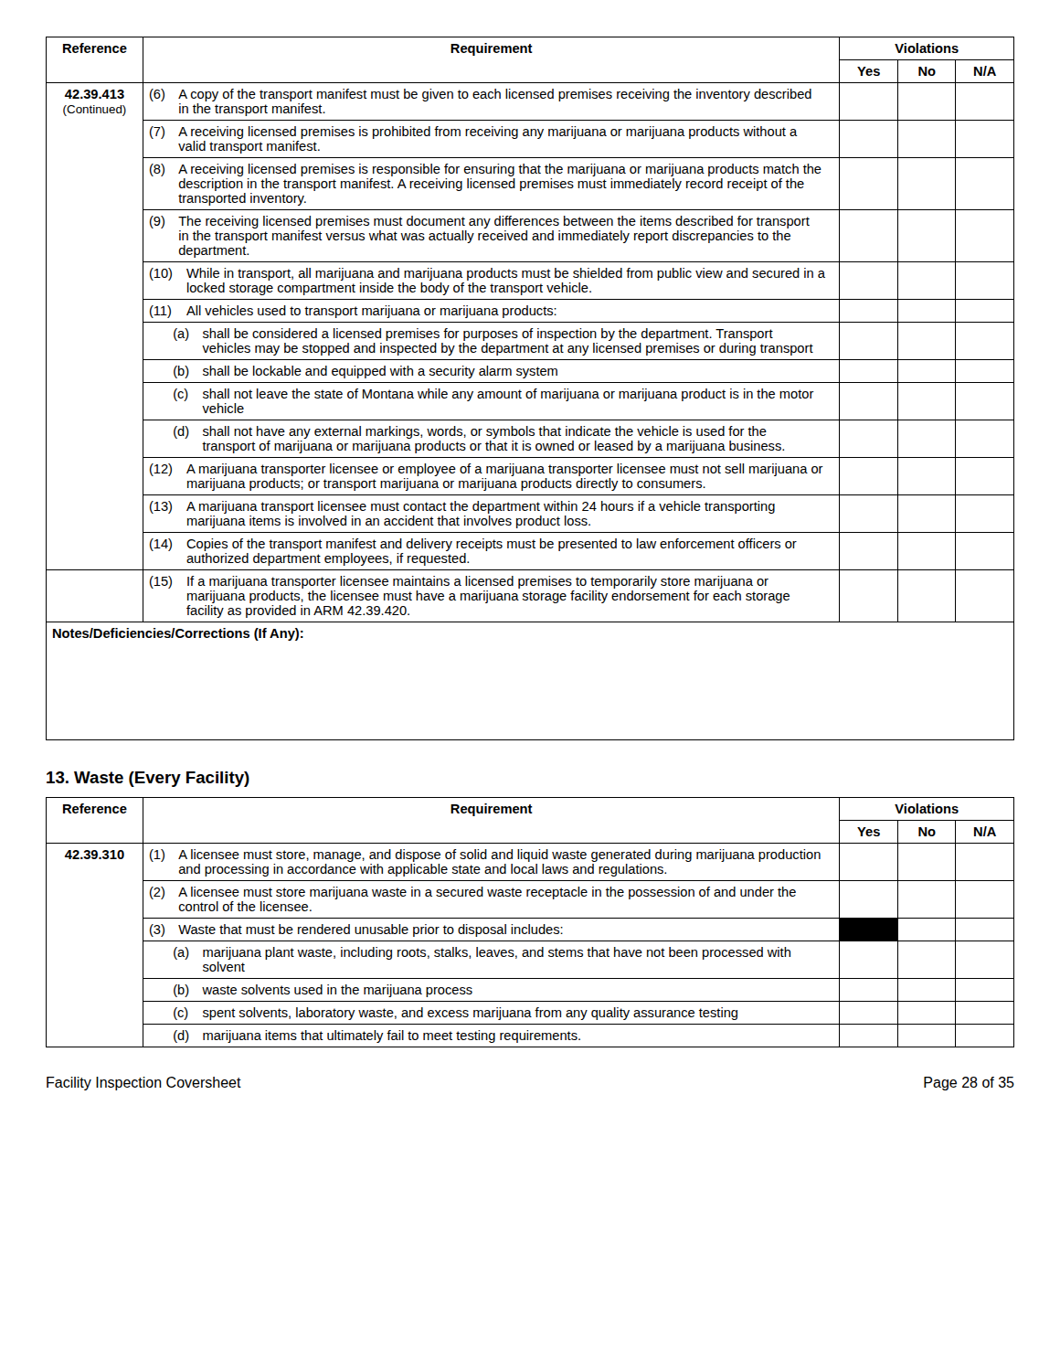| Reference | Requirement | Violations |
| --- | --- | --- |
| Yes | No | N/A |
| 42.39.413 (Continued) | (6) A copy of the transport manifest must be given to each licensed premises receiving the inventory described in the transport manifest. | | | |
| (7) A receiving licensed premises is prohibited from receiving any marijuana or marijuana products without a valid transport manifest. | | | |
| (8) A receiving licensed premises is responsible for ensuring that the marijuana or marijuana products match the description in the transport manifest. A receiving licensed premises must immediately record receipt of the transported inventory. | | | |
| (9) The receiving licensed premises must document any differences between the items described for transport in the transport manifest versus what was actually received and immediately report discrepancies to the department. | | | |
| (10) While in transport, all marijuana and marijuana products must be shielded from public view and secured in a locked storage compartment inside the body of the transport vehicle. | | | |
| (11) All vehicles used to transport marijuana or marijuana products: | | | |
| (a) shall be considered a licensed premises for purposes of inspection by the department. Transport vehicles may be stopped and inspected by the department at any licensed premises or during transport | | | |
| (b) shall be lockable and equipped with a security alarm system | | | |
| (c) shall not leave the state of Montana while any amount of marijuana or marijuana product is in the motor vehicle | | | |
| (d) shall not have any external markings, words, or symbols that indicate the vehicle is used for the transport of marijuana or marijuana products or that it is owned or leased by a marijuana business. | | | |
| (12) A marijuana transporter licensee or employee of a marijuana transporter licensee must not sell marijuana or marijuana products; or transport marijuana or marijuana products directly to consumers. | | | |
| (13) A marijuana transport licensee must contact the department within 24 hours if a vehicle transporting marijuana items is involved in an accident that involves product loss. | | | |
| (14) Copies of the transport manifest and delivery receipts must be presented to law enforcement officers or authorized department employees, if requested. | | | |
| | (15) If a marijuana transporter licensee maintains a licensed premises to temporarily store marijuana or marijuana products, the licensee must have a marijuana storage facility endorsement for each storage facility as provided in ARM 42.39.420. | | | |
| Notes/Deficiencies/Corrections (If Any): |
13. Waste (Every Facility)
| Reference | Requirement | Violations |
| --- | --- | --- |
| Yes | No | N/A |
| 42.39.310 | (1) A licensee must store, manage, and dispose of solid and liquid waste generated during marijuana production and processing in accordance with applicable state and local laws and regulations. | | | |
| (2) A licensee must store marijuana waste in a secured waste receptacle in the possession of and under the control of the licensee. | | | |
| (3) Waste that must be rendered unusable prior to disposal includes: | | | |
| (a) marijuana plant waste, including roots, stalks, leaves, and stems that have not been processed with solvent | | | |
| (b) waste solvents used in the marijuana process | | | |
| (c) spent solvents, laboratory waste, and excess marijuana from any quality assurance testing | | | |
| (d) marijuana items that ultimately fail to meet testing requirements. | | | |
Facility Inspection Coversheet Page 28 of 35